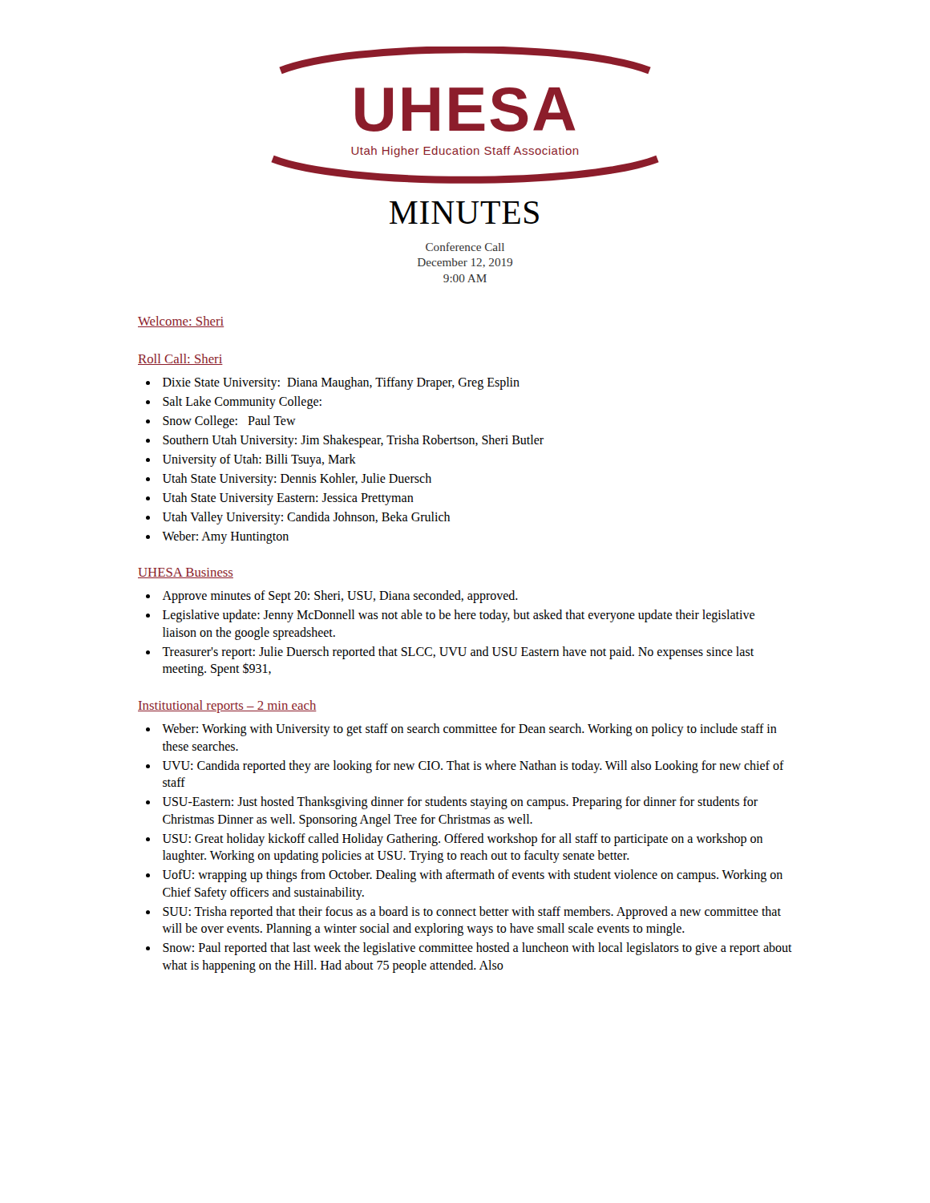UHESA Utah Higher Education Staff Association
MINUTES
Conference Call
December 12, 2019
9:00 AM
Welcome: Sheri
Roll Call: Sheri
Dixie State University: Diana Maughan, Tiffany Draper, Greg Esplin
Salt Lake Community College:
Snow College: Paul Tew
Southern Utah University: Jim Shakespear, Trisha Robertson, Sheri Butler
University of Utah: Billi Tsuya, Mark
Utah State University: Dennis Kohler, Julie Duersch
Utah State University Eastern: Jessica Prettyman
Utah Valley University: Candida Johnson, Beka Grulich
Weber: Amy Huntington
UHESA Business
Approve minutes of Sept 20: Sheri, USU, Diana seconded, approved.
Legislative update: Jenny McDonnell was not able to be here today, but asked that everyone update their legislative liaison on the google spreadsheet.
Treasurer's report: Julie Duersch reported that SLCC, UVU and USU Eastern have not paid. No expenses since last meeting. Spent $931,
Institutional reports – 2 min each
Weber: Working with University to get staff on search committee for Dean search. Working on policy to include staff in these searches.
UVU: Candida reported they are looking for new CIO. That is where Nathan is today. Will also Looking for new chief of staff
USU-Eastern: Just hosted Thanksgiving dinner for students staying on campus. Preparing for dinner for students for Christmas Dinner as well. Sponsoring Angel Tree for Christmas as well.
USU: Great holiday kickoff called Holiday Gathering. Offered workshop for all staff to participate on a workshop on laughter. Working on updating policies at USU. Trying to reach out to faculty senate better.
UofU: wrapping up things from October. Dealing with aftermath of events with student violence on campus. Working on Chief Safety officers and sustainability.
SUU: Trisha reported that their focus as a board is to connect better with staff members. Approved a new committee that will be over events. Planning a winter social and exploring ways to have small scale events to mingle.
Snow: Paul reported that last week the legislative committee hosted a luncheon with local legislators to give a report about what is happening on the Hill. Had about 75 people attended. Also